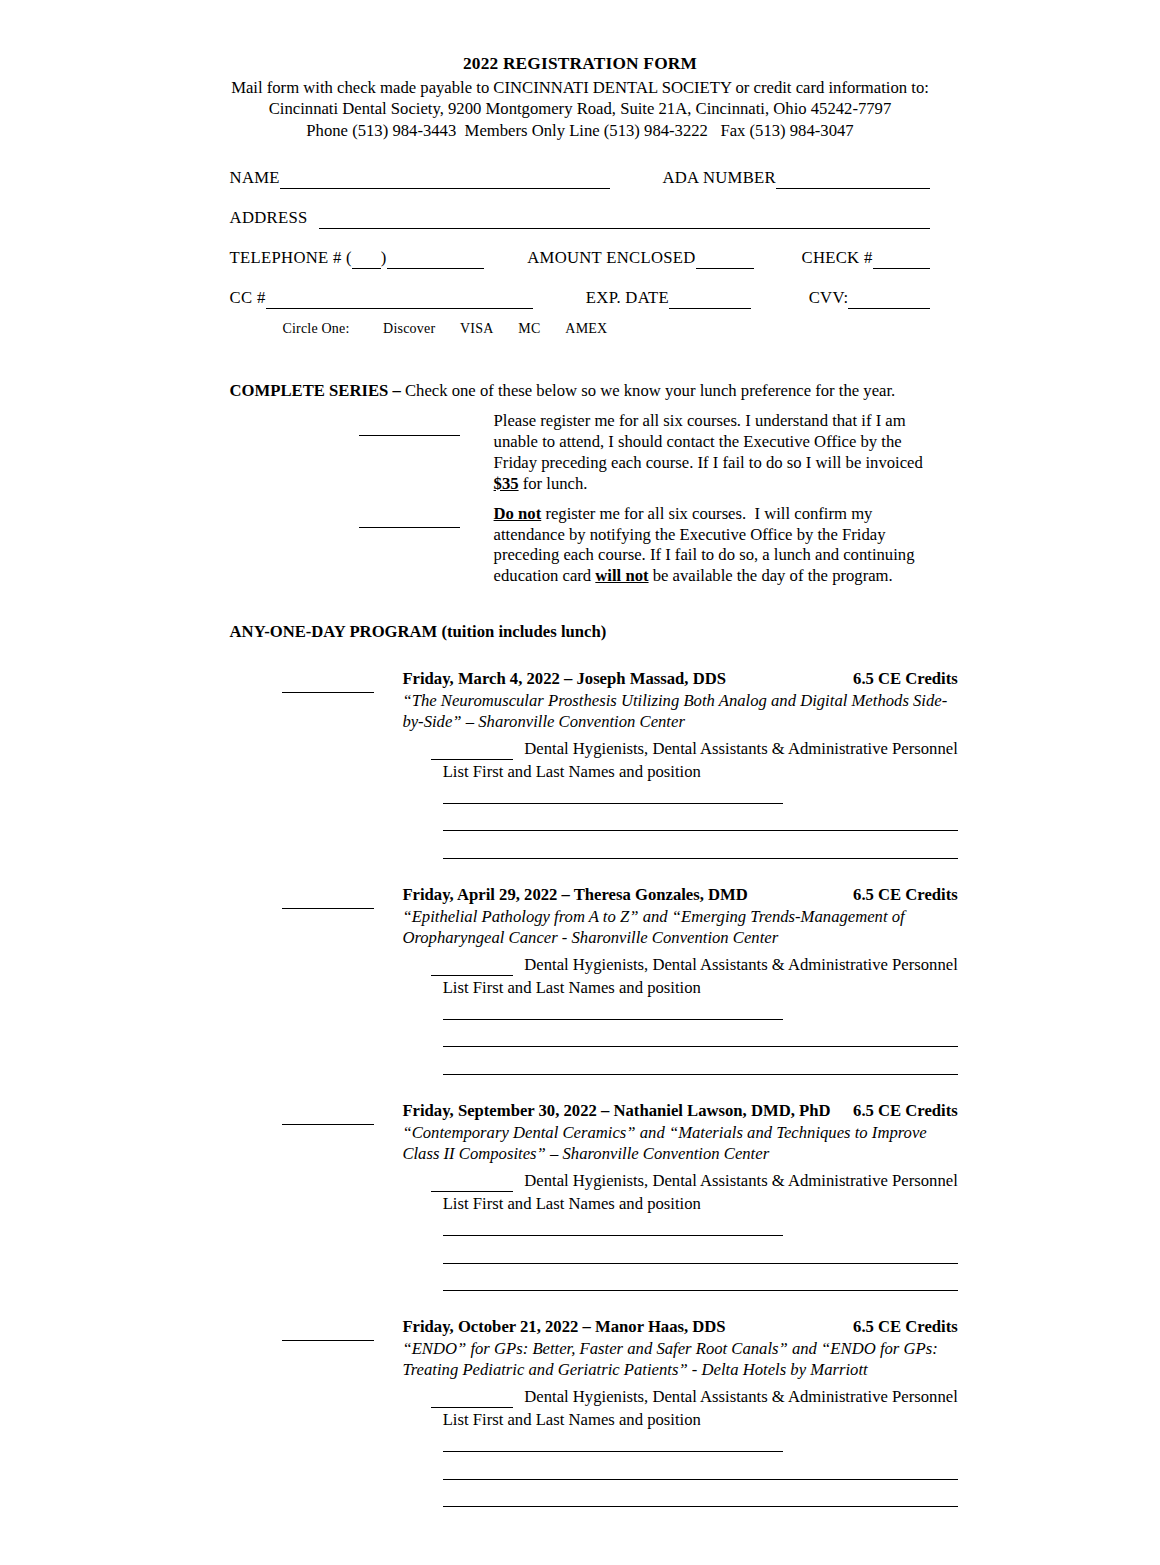2022 REGISTRATION FORM
Mail form with check made payable to CINCINNATI DENTAL SOCIETY or credit card information to:
Cincinnati Dental Society, 9200 Montgomery Road, Suite 21A, Cincinnati, Ohio 45242-7797
Phone (513) 984-3443 Members Only Line (513) 984-3222 Fax (513) 984-3047
NAME ADA NUMBER
ADDRESS
TELEPHONE # ( ) AMOUNT ENCLOSED CHECK #
CC # EXP. DATE CVV:
Circle One: Discover VISA MC AMEX
COMPLETE SERIES – Check one of these below so we know your lunch preference for the year.
Please register me for all six courses. I understand that if I am unable to attend, I should contact the Executive Office by the Friday preceding each course. If I fail to do so I will be invoiced $35 for lunch.
Do not register me for all six courses. I will confirm my attendance by notifying the Executive Office by the Friday preceding each course. If I fail to do so, a lunch and continuing education card will not be available the day of the program.
ANY-ONE-DAY PROGRAM (tuition includes lunch)
Friday, March 4, 2022 – Joseph Massad, DDS 6.5 CE Credits
“The Neuromuscular Prosthesis Utilizing Both Analog and Digital Methods Side-by-Side” – Sharonville Convention Center
Dental Hygienists, Dental Assistants & Administrative Personnel
List First and Last Names and position
Friday, April 29, 2022 – Theresa Gonzales, DMD 6.5 CE Credits
“Epithelial Pathology from A to Z” and “Emerging Trends-Management of Oropharyngeal Cancer - Sharonville Convention Center
Dental Hygienists, Dental Assistants & Administrative Personnel
List First and Last Names and position
Friday, September 30, 2022 – Nathaniel Lawson, DMD, PhD 6.5 CE Credits
“Contemporary Dental Ceramics” and “Materials and Techniques to Improve Class II Composites” – Sharonville Convention Center
Dental Hygienists, Dental Assistants & Administrative Personnel
List First and Last Names and position
Friday, October 21, 2022 – Manor Haas, DDS 6.5 CE Credits
“ENDO” for GPs: Better, Faster and Safer Root Canals” and “ENDO for GPs: Treating Pediatric and Geriatric Patients” - Delta Hotels by Marriott
Dental Hygienists, Dental Assistants & Administrative Personnel
List First and Last Names and position